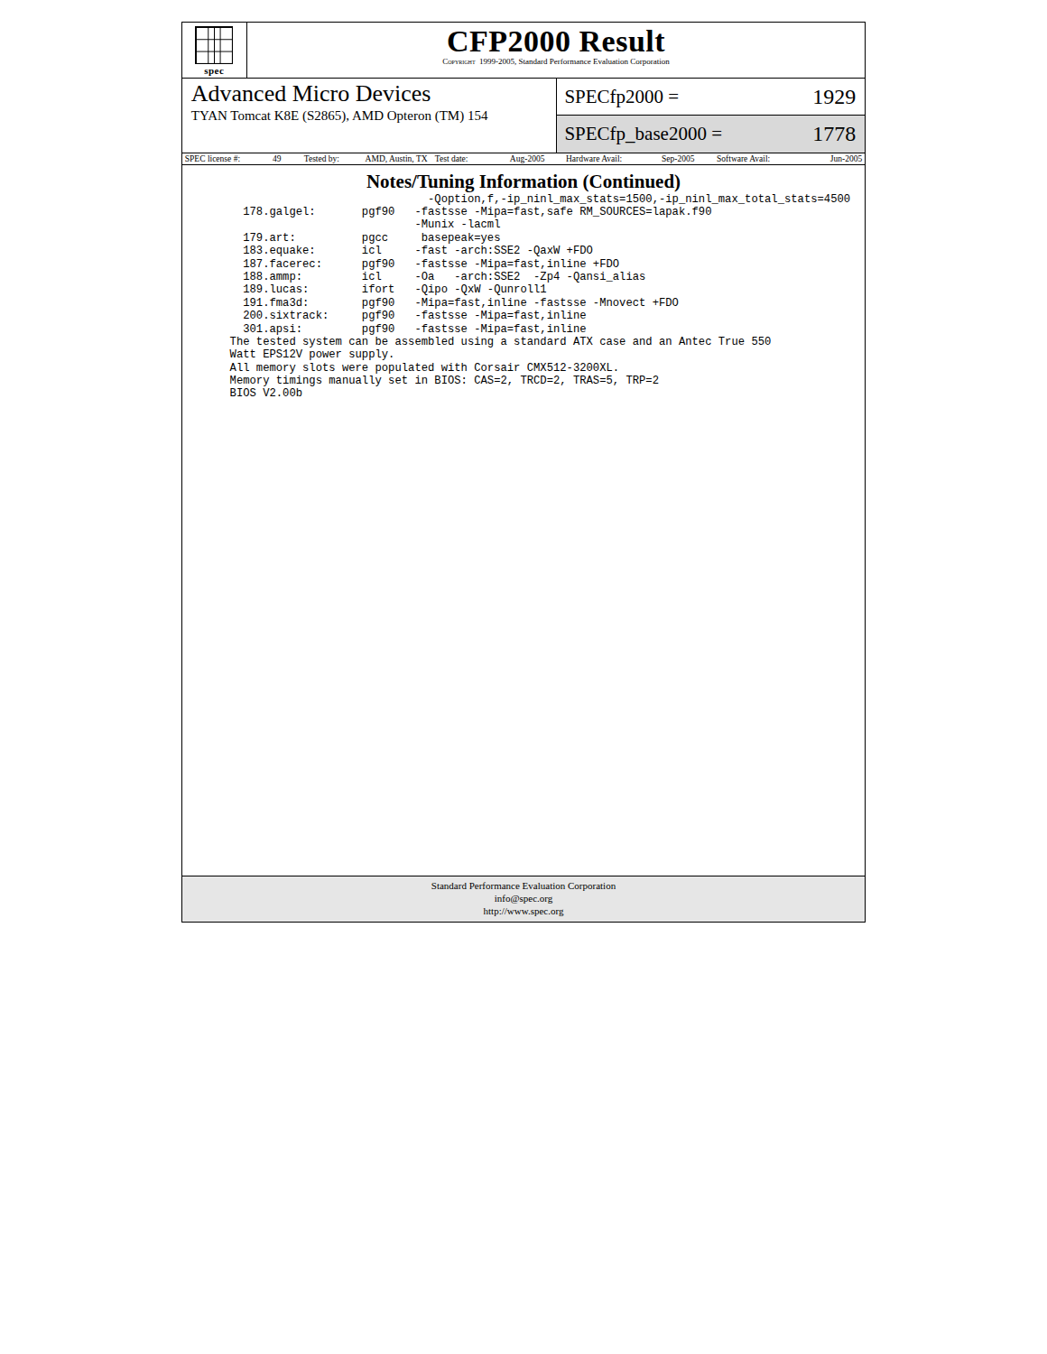spec
CFP2000 Result
Copyright 1999-2005, Standard Performance Evaluation Corporation
Advanced Micro Devices
TYAN Tomcat K8E (S2865), AMD Opteron (TM) 154
SPECfp2000 =
1929
SPECfp_base2000 =
1778
SPEC license #:
49
Tested by:
AMD, Austin, TX
Test date:
Aug-2005
Hardware Avail:
Sep-2005
Software Avail:
Jun-2005
Notes/Tuning Information (Continued)
                              -Qoption,f,-ip_ninl_max_stats=1500,-ip_ninl_max_total_stats=4500
  178.galgel:       pgf90   -fastsse -Mipa=fast,safe RM_SOURCES=lapak.f90
                            -Munix -lacml
  179.art:          pgcc     basepeak=yes
  183.equake:       icl     -fast -arch:SSE2 -QaxW +FDO
  187.facerec:      pgf90   -fastsse -Mipa=fast,inline +FDO
  188.ammp:         icl     -Oa   -arch:SSE2  -Zp4 -Qansi_alias
  189.lucas:        ifort   -Qipo -QxW -Qunroll1
  191.fma3d:        pgf90   -Mipa=fast,inline -fastsse -Mnovect +FDO
  200.sixtrack:     pgf90   -fastsse -Mipa=fast,inline
  301.apsi:         pgf90   -fastsse -Mipa=fast,inline
The tested system can be assembled using a standard ATX case and an Antec True 550
Watt EPS12V power supply.
All memory slots were populated with Corsair CMX512-3200XL.
Memory timings manually set in BIOS: CAS=2, TRCD=2, TRAS=5, TRP=2
BIOS V2.00b
Standard Performance Evaluation Corporation
info@spec.org
http://www.spec.org